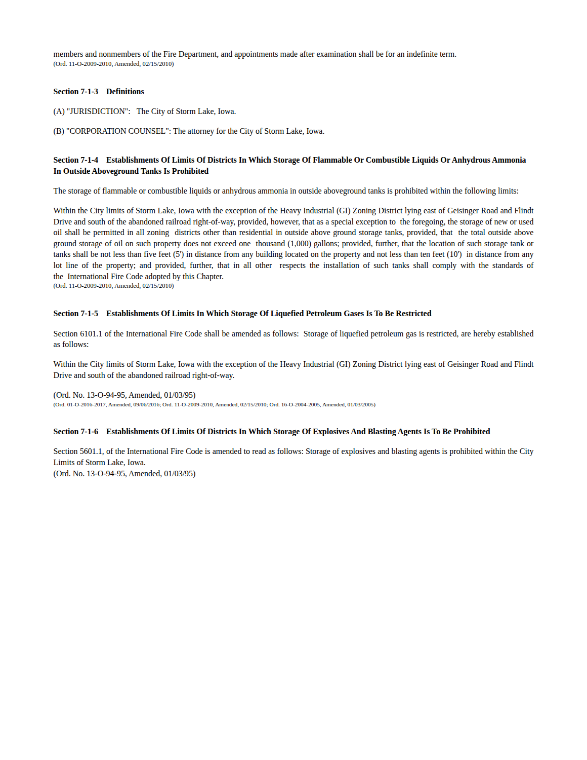members and nonmembers of the Fire Department, and appointments made after examination shall be for an indefinite term.
(Ord. 11-O-2009-2010, Amended, 02/15/2010)
Section 7-1-3 Definitions
(A) "JURISDICTION": The City of Storm Lake, Iowa.
(B) "CORPORATION COUNSEL": The attorney for the City of Storm Lake, Iowa.
Section 7-1-4 Establishments Of Limits Of Districts In Which Storage Of Flammable Or Combustible Liquids Or Anhydrous Ammonia In Outside Aboveground Tanks Is Prohibited
The storage of flammable or combustible liquids or anhydrous ammonia in outside aboveground tanks is prohibited within the following limits:
Within the City limits of Storm Lake, Iowa with the exception of the Heavy Industrial (GI) Zoning District lying east of Geisinger Road and Flindt Drive and south of the abandoned railroad right-of-way, provided, however, that as a special exception to the foregoing, the storage of new or used oil shall be permitted in all zoning districts other than residential in outside above ground storage tanks, provided, that the total outside above ground storage of oil on such property does not exceed one thousand (1,000) gallons; provided, further, that the location of such storage tank or tanks shall be not less than five feet (5') in distance from any building located on the property and not less than ten feet (10') in distance from any lot line of the property; and provided, further, that in all other respects the installation of such tanks shall comply with the standards of the International Fire Code adopted by this Chapter.
(Ord. 11-O-2009-2010, Amended, 02/15/2010)
Section 7-1-5 Establishments Of Limits In Which Storage Of Liquefied Petroleum Gases Is To Be Restricted
Section 6101.1 of the International Fire Code shall be amended as follows: Storage of liquefied petroleum gas is restricted, are hereby established as follows:
Within the City limits of Storm Lake, Iowa with the exception of the Heavy Industrial (GI) Zoning District lying east of Geisinger Road and Flindt Drive and south of the abandoned railroad right-of-way.
(Ord. No. 13-O-94-95, Amended, 01/03/95)
(Ord. 01-O-2016-2017, Amended, 09/06/2016; Ord. 11-O-2009-2010, Amended, 02/15/2010; Ord. 16-O-2004-2005, Amended, 01/03/2005)
Section 7-1-6 Establishments Of Limits Of Districts In Which Storage Of Explosives And Blasting Agents Is To Be Prohibited
Section 5601.1, of the International Fire Code is amended to read as follows: Storage of explosives and blasting agents is prohibited within the City Limits of Storm Lake, Iowa.
(Ord. No. 13-O-94-95, Amended, 01/03/95)